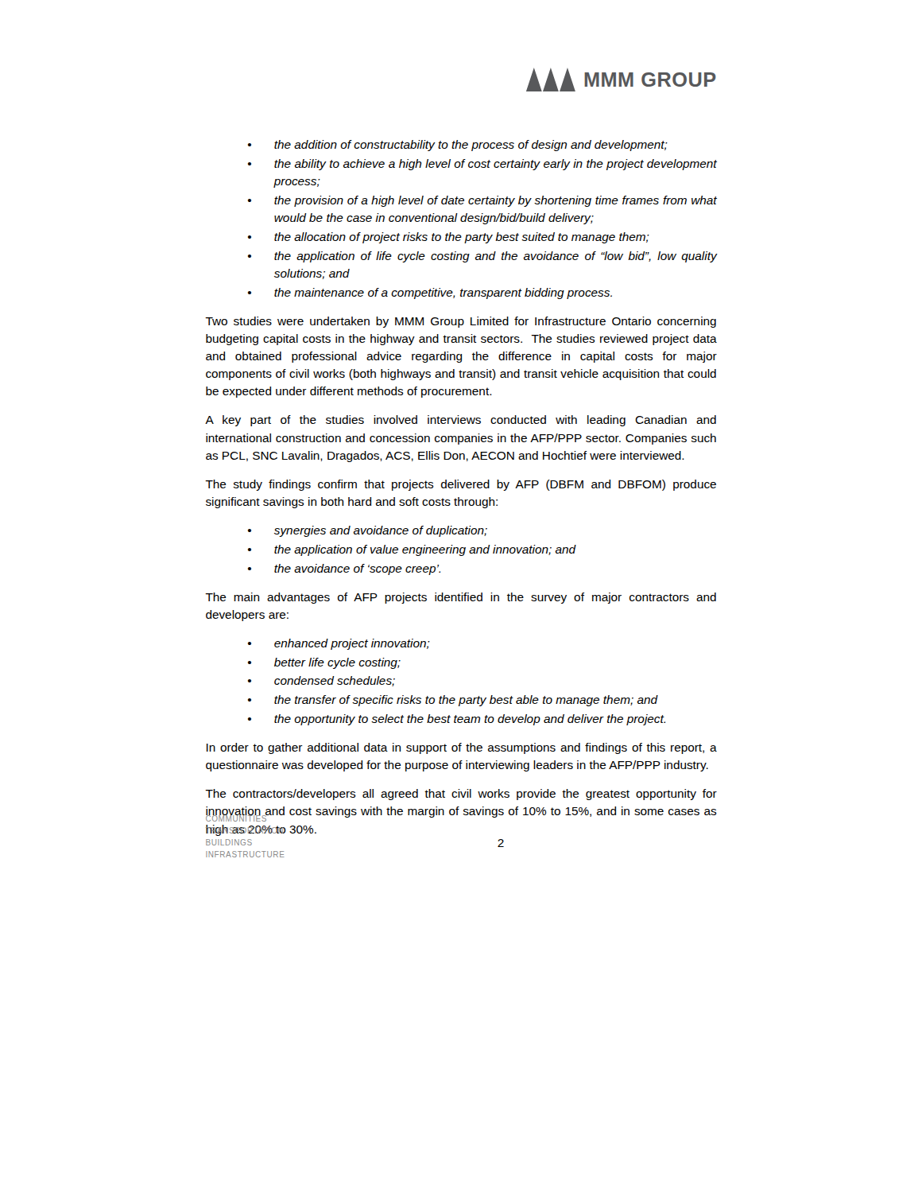MMM GROUP
the addition of constructability to the process of design and development;
the ability to achieve a high level of cost certainty early in the project development process;
the provision of a high level of date certainty by shortening time frames from what would be the case in conventional design/bid/build delivery;
the allocation of project risks to the party best suited to manage them;
the application of life cycle costing and the avoidance of “low bid”, low quality solutions; and
the maintenance of a competitive, transparent bidding process.
Two studies were undertaken by MMM Group Limited for Infrastructure Ontario concerning budgeting capital costs in the highway and transit sectors. The studies reviewed project data and obtained professional advice regarding the difference in capital costs for major components of civil works (both highways and transit) and transit vehicle acquisition that could be expected under different methods of procurement.
A key part of the studies involved interviews conducted with leading Canadian and international construction and concession companies in the AFP/PPP sector. Companies such as PCL, SNC Lavalin, Dragados, ACS, Ellis Don, AECON and Hochtief were interviewed.
The study findings confirm that projects delivered by AFP (DBFM and DBFOM) produce significant savings in both hard and soft costs through:
synergies and avoidance of duplication;
the application of value engineering and innovation; and
the avoidance of ‘scope creep’.
The main advantages of AFP projects identified in the survey of major contractors and developers are:
enhanced project innovation;
better life cycle costing;
condensed schedules;
the transfer of specific risks to the party best able to manage them; and
the opportunity to select the best team to develop and deliver the project.
In order to gather additional data in support of the assumptions and findings of this report, a questionnaire was developed for the purpose of interviewing leaders in the AFP/PPP industry.
The contractors/developers all agreed that civil works provide the greatest opportunity for innovation and cost savings with the margin of savings of 10% to 15%, and in some cases as high as 20% to 30%.
COMMUNITIES
TRANSPORTATION
BUILDINGS
INFRASTRUCTURE
2